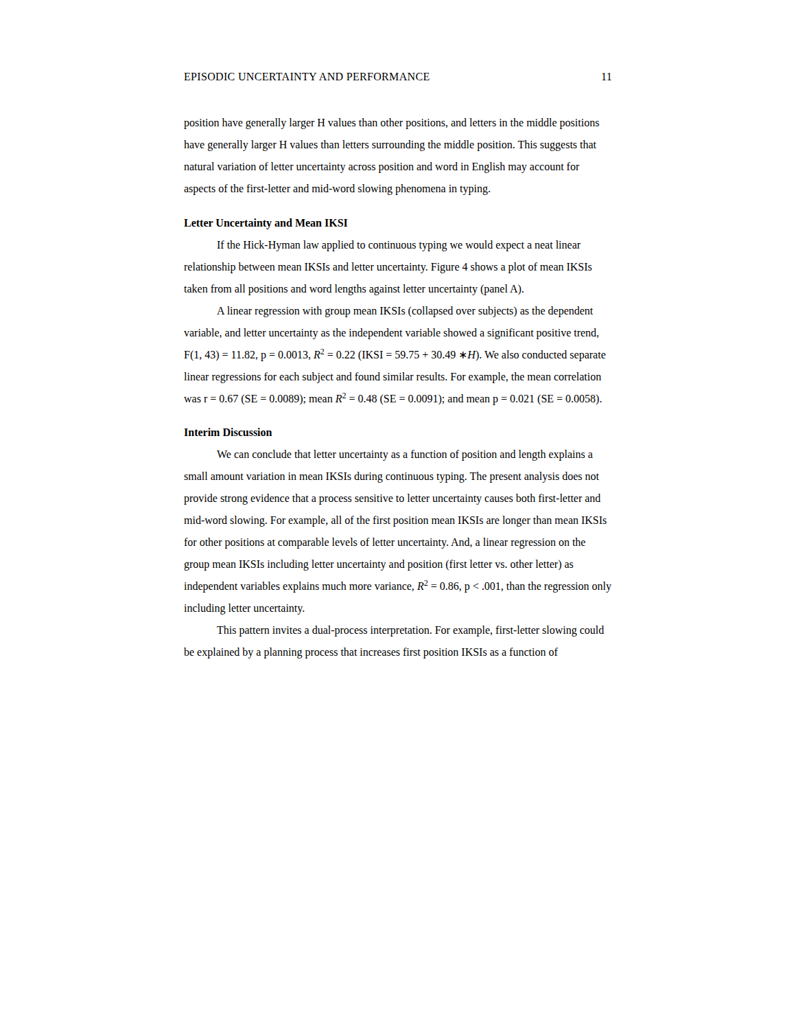Episodic Uncertainty and Performance 11
position have generally larger H values than other positions, and letters in the middle positions have generally larger H values than letters surrounding the middle position. This suggests that natural variation of letter uncertainty across position and word in English may account for aspects of the first-letter and mid-word slowing phenomena in typing.
Letter Uncertainty and Mean IKSI
If the Hick-Hyman law applied to continuous typing we would expect a neat linear relationship between mean IKSIs and letter uncertainty. Figure 4 shows a plot of mean IKSIs taken from all positions and word lengths against letter uncertainty (panel A).
A linear regression with group mean IKSIs (collapsed over subjects) as the dependent variable, and letter uncertainty as the independent variable showed a significant positive trend, F(1, 43) = 11.82, p = 0.0013, R2 = 0.22 (IKSI = 59.75 + 30.49 ∗H). We also conducted separate linear regressions for each subject and found similar results. For example, the mean correlation was r = 0.67 (SE = 0.0089); mean R2 = 0.48 (SE = 0.0091); and mean p = 0.021 (SE = 0.0058).
Interim Discussion
We can conclude that letter uncertainty as a function of position and length explains a small amount variation in mean IKSIs during continuous typing. The present analysis does not provide strong evidence that a process sensitive to letter uncertainty causes both first-letter and mid-word slowing. For example, all of the first position mean IKSIs are longer than mean IKSIs for other positions at comparable levels of letter uncertainty. And, a linear regression on the group mean IKSIs including letter uncertainty and position (first letter vs. other letter) as independent variables explains much more variance, R2 = 0.86, p < .001, than the regression only including letter uncertainty.
This pattern invites a dual-process interpretation. For example, first-letter slowing could be explained by a planning process that increases first position IKSIs as a function of